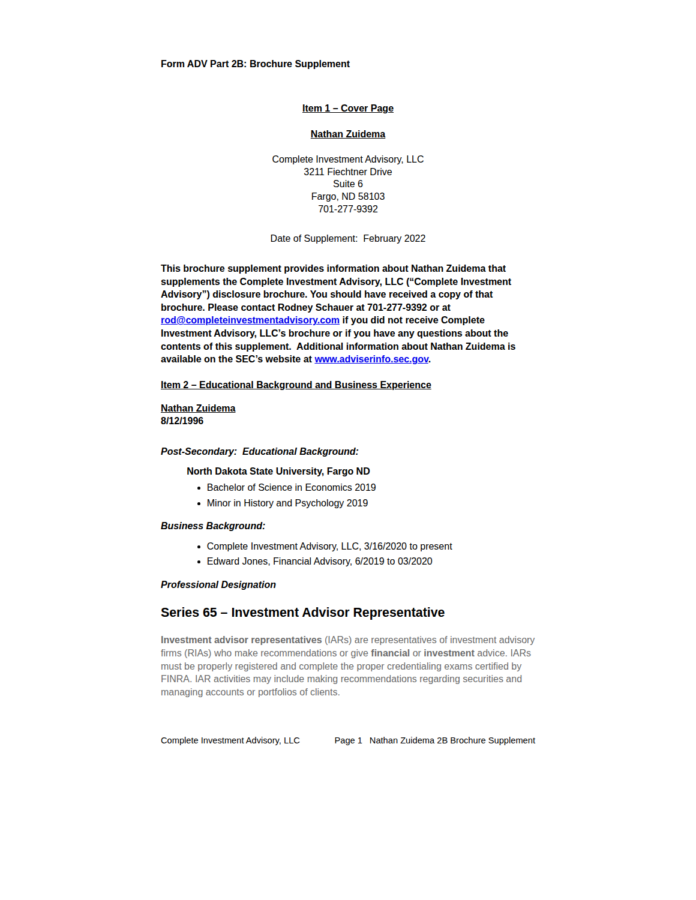Form ADV Part 2B: Brochure Supplement
Item 1 – Cover Page
Nathan Zuidema
Complete Investment Advisory, LLC
3211 Fiechtner Drive
Suite 6
Fargo, ND 58103
701-277-9392
Date of Supplement: February 2022
This brochure supplement provides information about Nathan Zuidema that supplements the Complete Investment Advisory, LLC (“Complete Investment Advisory”) disclosure brochure. You should have received a copy of that brochure. Please contact Rodney Schauer at 701-277-9392 or at rod@completeinvestmentadvisory.com if you did not receive Complete Investment Advisory, LLC’s brochure or if you have any questions about the contents of this supplement. Additional information about Nathan Zuidema is available on the SEC’s website at www.adviserinfo.sec.gov.
Item 2 – Educational Background and Business Experience
Nathan Zuidema
8/12/1996
Post-Secondary: Educational Background:
North Dakota State University, Fargo ND
Bachelor of Science in Economics 2019
Minor in History and Psychology 2019
Business Background:
Complete Investment Advisory, LLC, 3/16/2020 to present
Edward Jones, Financial Advisory, 6/2019 to 03/2020
Professional Designation
Series 65 – Investment Advisor Representative
Investment advisor representatives (IARs) are representatives of investment advisory firms (RIAs) who make recommendations or give financial or investment advice. IARs must be properly registered and complete the proper credentialing exams certified by FINRA. IAR activities may include making recommendations regarding securities and managing accounts or portfolios of clients.
Complete Investment Advisory, LLC Page 1 Nathan Zuidema 2B Brochure Supplement